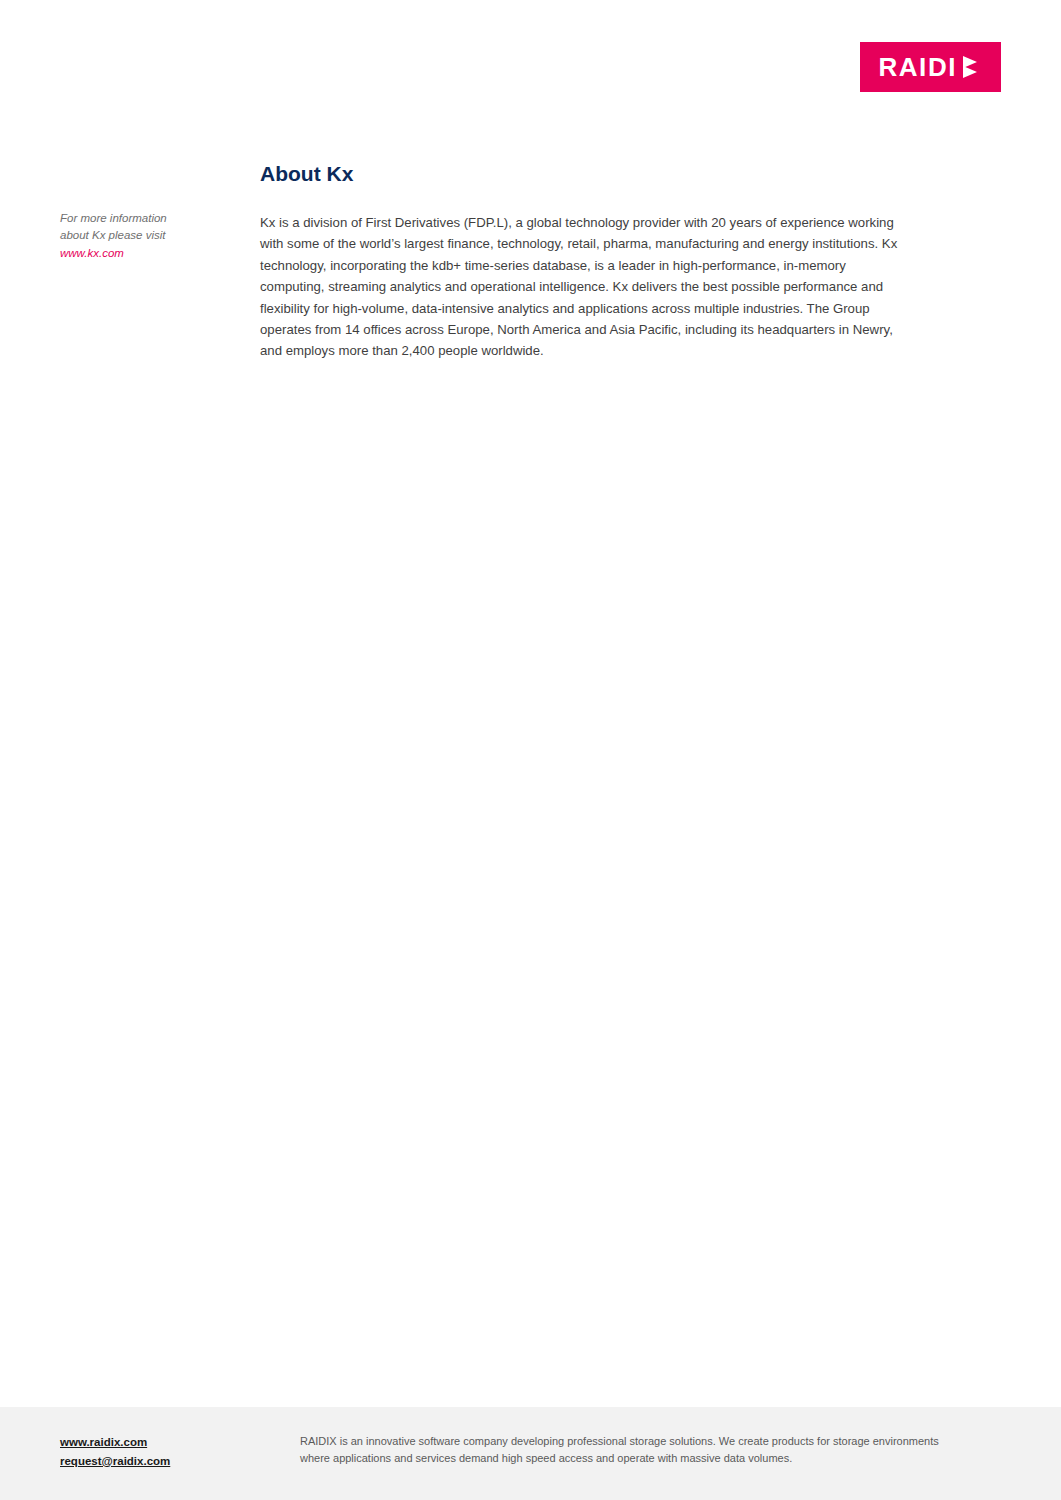RAIDI
For more information
about Kx please visit
www.kx.com
About Kx
Kx is a division of First Derivatives (FDP.L), a global technology provider with 20 years of experience working with some of the world’s largest finance, technology, retail, pharma, manufacturing and energy institutions. Kx technology, incorporating the kdb+ time-series database, is a leader in high-performance, in-memory computing, streaming analytics and operational intelligence. Kx delivers the best possible performance and flexibility for high-volume, data-intensive analytics and applications across multiple industries. The Group operates from 14 offices across Europe, North America and Asia Pacific, including its headquarters in Newry, and employs more than 2,400 people worldwide.
www.raidix.com request@raidix.com
RAIDIX is an innovative software company developing professional storage solutions. We create products for storage environments where applications and services demand high speed access and operate with massive data volumes.